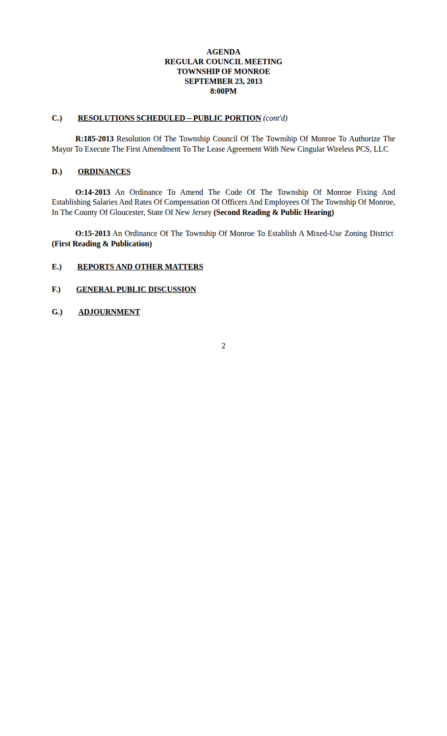AGENDA
REGULAR COUNCIL MEETING
TOWNSHIP OF MONROE
SEPTEMBER 23, 2013
8:00PM
C.)  RESOLUTIONS SCHEDULED – PUBLIC PORTION (cont'd)
R:185-2013 Resolution Of The Township Council Of The Township Of Monroe To Authorize The Mayor To Execute The First Amendment To The Lease Agreement With New Cingular Wireless PCS, LLC
D.)  ORDINANCES
O:14-2013 An Ordinance To Amend The Code Of The Township Of Monroe Fixing And Establishing Salaries And Rates Of Compensation Of Officers And Employees Of The Township Of Monroe, In The County Of Gloucester, State Of New Jersey (Second Reading & Public Hearing)
O:15-2013 An Ordinance Of The Township Of Monroe To Establish A Mixed-Use Zoning District (First Reading & Publication)
E.)  REPORTS AND OTHER MATTERS
F.)  GENERAL PUBLIC DISCUSSION
G.)  ADJOURNMENT
2